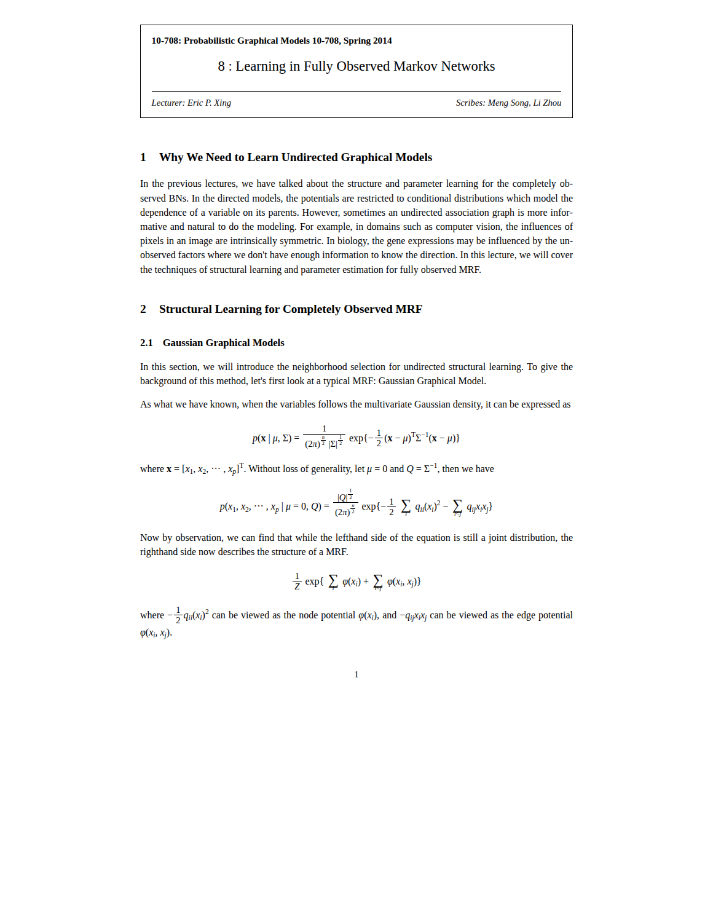10-708: Probabilistic Graphical Models 10-708, Spring 2014
8 : Learning in Fully Observed Markov Networks
Lecturer: Eric P. Xing Scribes: Meng Song, Li Zhou
1 Why We Need to Learn Undirected Graphical Models
In the previous lectures, we have talked about the structure and parameter learning for the completely observed BNs. In the directed models, the potentials are restricted to conditional distributions which model the dependence of a variable on its parents. However, sometimes an undirected association graph is more informative and natural to do the modeling. For example, in domains such as computer vision, the influences of pixels in an image are intrinsically symmetric. In biology, the gene expressions may be influenced by the unobserved factors where we don't have enough information to know the direction. In this lecture, we will cover the techniques of structural learning and parameter estimation for fully observed MRF.
2 Structural Learning for Completely Observed MRF
2.1 Gaussian Graphical Models
In this section, we will introduce the neighborhood selection for undirected structural learning. To give the background of this method, let's first look at a typical MRF: Gaussian Graphical Model.
As what we have known, when the variables follows the multivariate Gaussian density, it can be expressed as
p(x | μ, Σ) = 1 (2π)n 2 |Σ|12 exp{−12(x − μ)TΣ−1(x − μ)}
where x = [x1, x2, ··· , xp]T. Without loss of generality, let μ = 0 and Q = Σ−1, then we have
p(x1, x2, ··· , xp | μ = 0, Q) = |Q|12 (2π)n 2 exp{−12 ∑i qii(xi)2 − ∑i<j qijxixj}
Now by observation, we can find that while the lefthand side of the equation is still a joint distribution, the righthand side now describes the structure of a MRF.
1 Z exp{ ∑i φ(xi) + ∑i<j φ(xi, xj)}
where −12 qii(xi)2 can be viewed as the node potential φ(xi), and −qijxixj can be viewed as the edge potential φ(xi, xj).
1